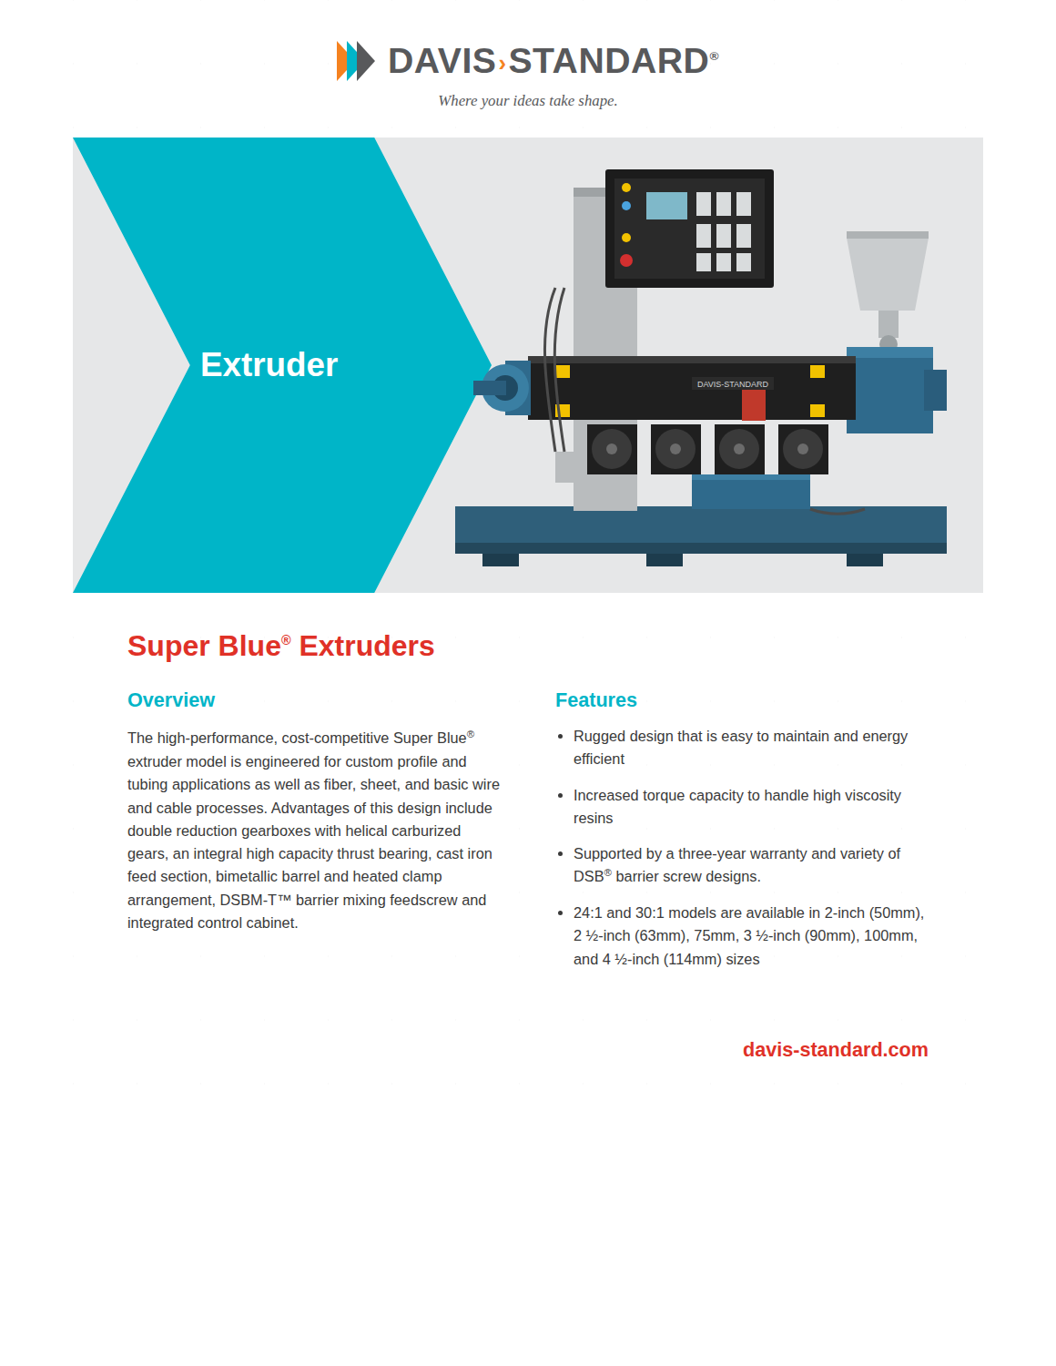DAVIS›STANDARD®
Where your ideas take shape.
Extruder
DAVIS-STANDARD
Super Blue® Extruders
Overview
The high-performance, cost-competitive Super Blue® extruder model is engineered for custom profile and tubing applications as well as fiber, sheet, and basic wire and cable processes. Advantages of this design include double reduction gearboxes with helical carburized gears, an integral high capacity thrust bearing, cast iron feed section, bimetallic barrel and heated clamp arrangement, DSBM-T™ barrier mixing feedscrew and integrated control cabinet.
Features
Rugged design that is easy to maintain and energy efficient
Increased torque capacity to handle high viscosity resins
Supported by a three-year warranty and variety of DSB® barrier screw designs.
24:1 and 30:1 models are available in 2-inch (50mm), 2 ½-inch (63mm), 75mm, 3 ½-inch (90mm), 100mm, and 4 ½-inch (114mm) sizes
davis-standard.com